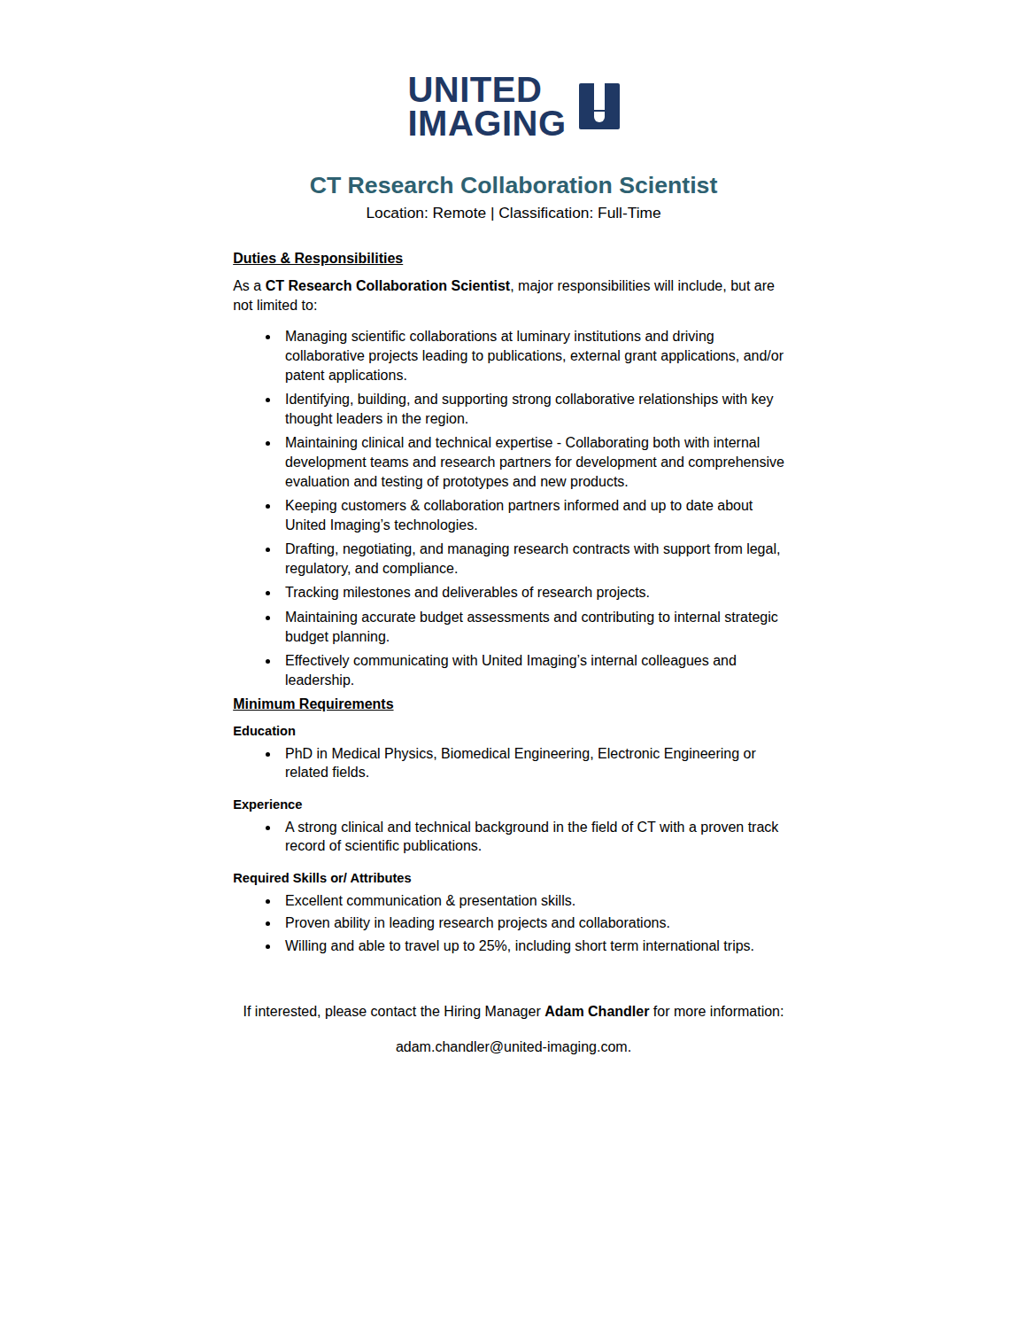UNITED
IMAGING
CT Research Collaboration Scientist
Location: Remote | Classification: Full-Time
Duties & Responsibilities
As a CT Research Collaboration Scientist, major responsibilities will include, but are not limited to:
Managing scientific collaborations at luminary institutions and driving collaborative projects leading to publications, external grant applications, and/or patent applications.
Identifying, building, and supporting strong collaborative relationships with key thought leaders in the region.
Maintaining clinical and technical expertise - Collaborating both with internal development teams and research partners for development and comprehensive evaluation and testing of prototypes and new products.
Keeping customers & collaboration partners informed and up to date about United Imaging’s technologies.
Drafting, negotiating, and managing research contracts with support from legal, regulatory, and compliance.
Tracking milestones and deliverables of research projects.
Maintaining accurate budget assessments and contributing to internal strategic budget planning.
Effectively communicating with United Imaging’s internal colleagues and leadership.
Minimum Requirements
Education
PhD in Medical Physics, Biomedical Engineering, Electronic Engineering or related fields.
Experience
A strong clinical and technical background in the field of CT with a proven track record of scientific publications.
Required Skills or/ Attributes
Excellent communication & presentation skills.
Proven ability in leading research projects and collaborations.
Willing and able to travel up to 25%, including short term international trips.
If interested, please contact the Hiring Manager Adam Chandler for more information:
adam.chandler@united-imaging.com.